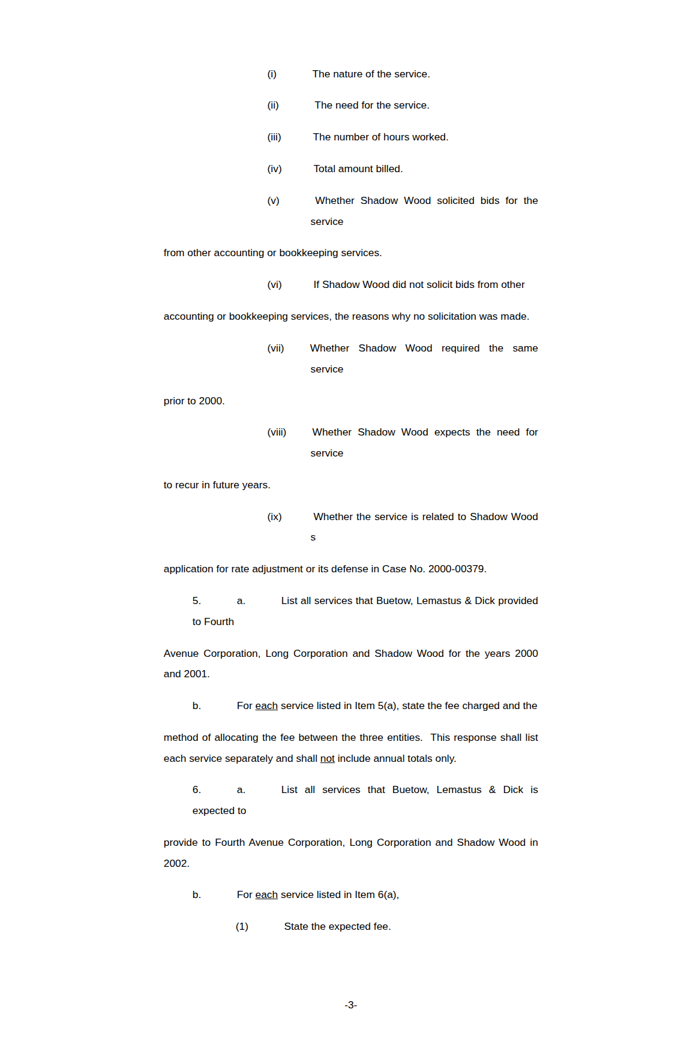(i) The nature of the service.
(ii) The need for the service.
(iii) The number of hours worked.
(iv) Total amount billed.
(v) Whether Shadow Wood solicited bids for the service
from other accounting or bookkeeping services.
(vi) If Shadow Wood did not solicit bids from other
accounting or bookkeeping services, the reasons why no solicitation was made.
(vii) Whether Shadow Wood required the same service
prior to 2000.
(viii) Whether Shadow Wood expects the need for service
to recur in future years.
(ix) Whether the service is related to Shadow Wood s
application for rate adjustment or its defense in Case No. 2000-00379.
5. a. List all services that Buetow, Lemastus & Dick provided to Fourth
Avenue Corporation, Long Corporation and Shadow Wood for the years 2000 and 2001.
b. For each service listed in Item 5(a), state the fee charged and the
method of allocating the fee between the three entities. This response shall list each service separately and shall not include annual totals only.
6. a. List all services that Buetow, Lemastus & Dick is expected to
provide to Fourth Avenue Corporation, Long Corporation and Shadow Wood in 2002.
b. For each service listed in Item 6(a),
(1) State the expected fee.
-3-